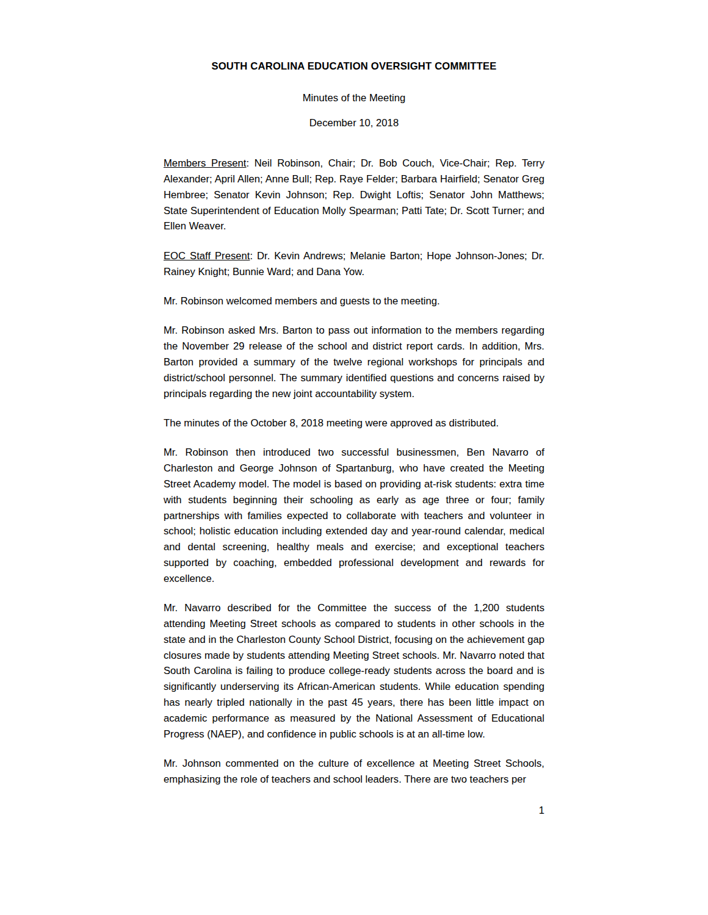SOUTH CAROLINA EDUCATION OVERSIGHT COMMITTEE
Minutes of the Meeting
December 10, 2018
Members Present: Neil Robinson, Chair; Dr. Bob Couch, Vice-Chair; Rep. Terry Alexander; April Allen; Anne Bull; Rep. Raye Felder; Barbara Hairfield; Senator Greg Hembree; Senator Kevin Johnson; Rep. Dwight Loftis; Senator John Matthews; State Superintendent of Education Molly Spearman; Patti Tate; Dr. Scott Turner; and Ellen Weaver.
EOC Staff Present: Dr. Kevin Andrews; Melanie Barton; Hope Johnson-Jones; Dr. Rainey Knight; Bunnie Ward; and Dana Yow.
Mr. Robinson welcomed members and guests to the meeting.
Mr. Robinson asked Mrs. Barton to pass out information to the members regarding the November 29 release of the school and district report cards. In addition, Mrs. Barton provided a summary of the twelve regional workshops for principals and district/school personnel. The summary identified questions and concerns raised by principals regarding the new joint accountability system.
The minutes of the October 8, 2018 meeting were approved as distributed.
Mr. Robinson then introduced two successful businessmen, Ben Navarro of Charleston and George Johnson of Spartanburg, who have created the Meeting Street Academy model. The model is based on providing at-risk students: extra time with students beginning their schooling as early as age three or four; family partnerships with families expected to collaborate with teachers and volunteer in school; holistic education including extended day and year-round calendar, medical and dental screening, healthy meals and exercise; and exceptional teachers supported by coaching, embedded professional development and rewards for excellence.
Mr. Navarro described for the Committee the success of the 1,200 students attending Meeting Street schools as compared to students in other schools in the state and in the Charleston County School District, focusing on the achievement gap closures made by students attending Meeting Street schools. Mr. Navarro noted that South Carolina is failing to produce college-ready students across the board and is significantly underserving its African-American students. While education spending has nearly tripled nationally in the past 45 years, there has been little impact on academic performance as measured by the National Assessment of Educational Progress (NAEP), and confidence in public schools is at an all-time low.
Mr. Johnson commented on the culture of excellence at Meeting Street Schools, emphasizing the role of teachers and school leaders. There are two teachers per
1